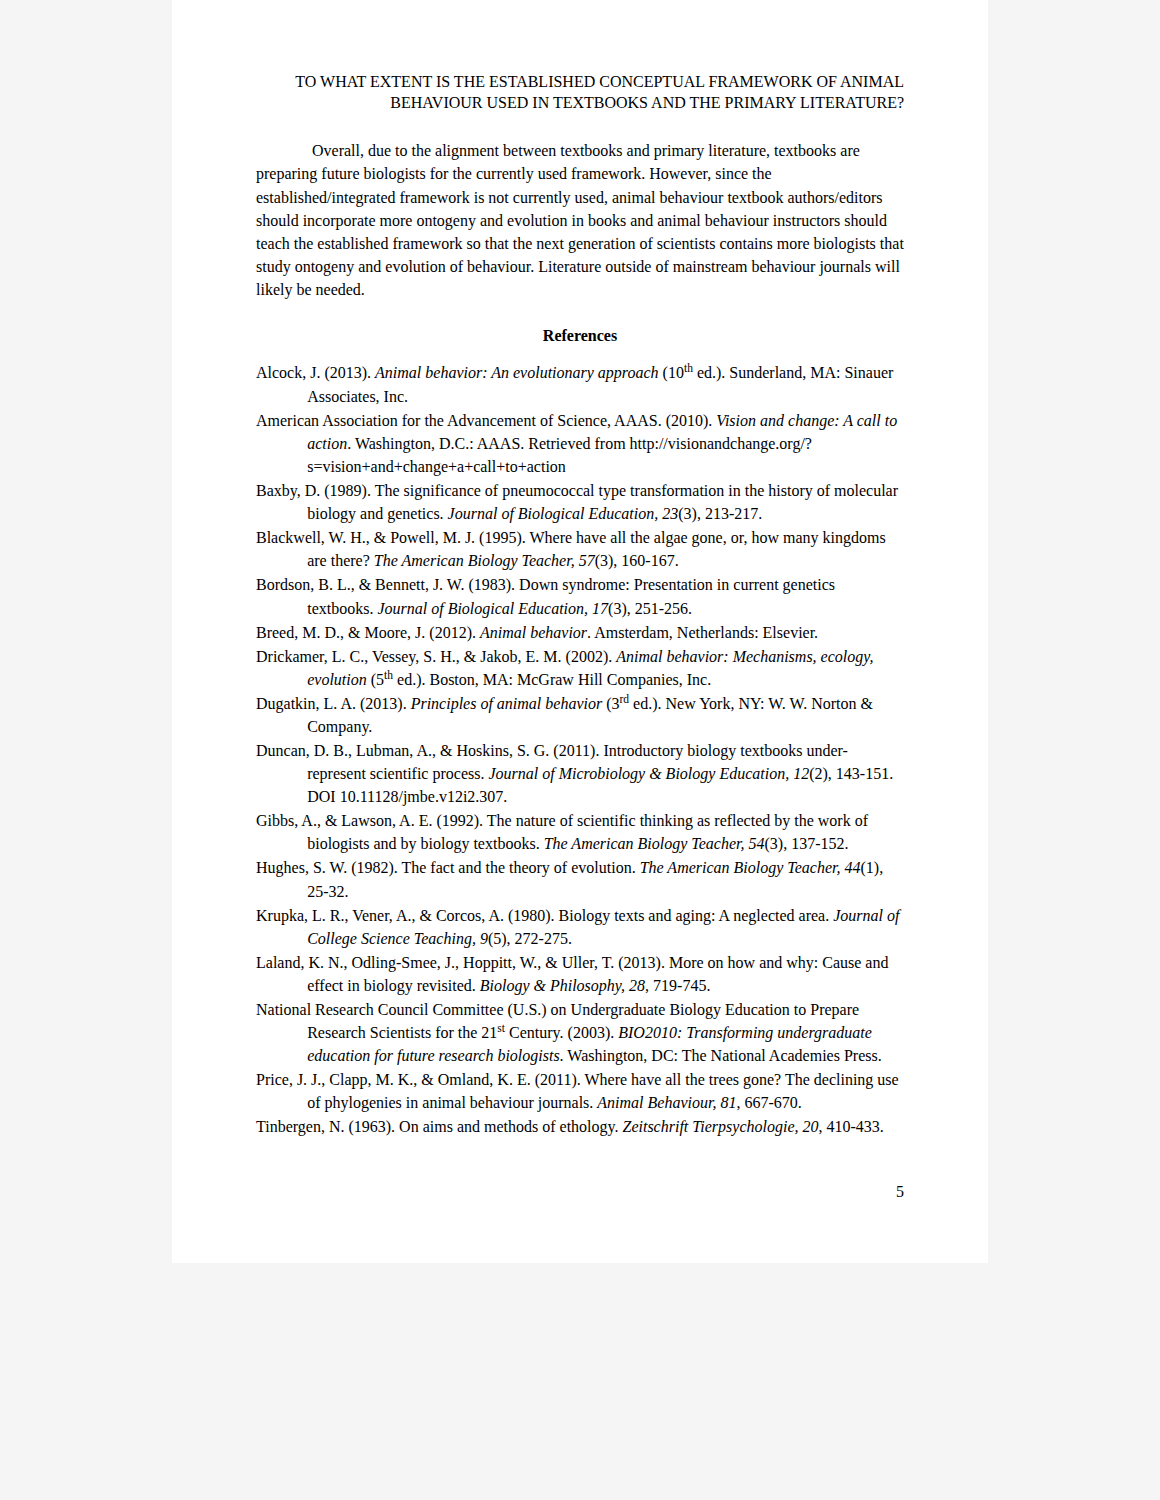TO WHAT EXTENT IS THE ESTABLISHED CONCEPTUAL FRAMEWORK OF ANIMAL BEHAVIOUR USED IN TEXTBOOKS AND THE PRIMARY LITERATURE?
Overall, due to the alignment between textbooks and primary literature, textbooks are preparing future biologists for the currently used framework. However, since the established/integrated framework is not currently used, animal behaviour textbook authors/editors should incorporate more ontogeny and evolution in books and animal behaviour instructors should teach the established framework so that the next generation of scientists contains more biologists that study ontogeny and evolution of behaviour. Literature outside of mainstream behaviour journals will likely be needed.
References
Alcock, J. (2013). Animal behavior: An evolutionary approach (10th ed.). Sunderland, MA: Sinauer Associates, Inc.
American Association for the Advancement of Science, AAAS. (2010). Vision and change: A call to action. Washington, D.C.: AAAS. Retrieved from http://visionandchange.org/?s=vision+and+change+a+call+to+action
Baxby, D. (1989). The significance of pneumococcal type transformation in the history of molecular biology and genetics. Journal of Biological Education, 23(3), 213-217.
Blackwell, W. H., & Powell, M. J. (1995). Where have all the algae gone, or, how many kingdoms are there? The American Biology Teacher, 57(3), 160-167.
Bordson, B. L., & Bennett, J. W. (1983). Down syndrome: Presentation in current genetics textbooks. Journal of Biological Education, 17(3), 251-256.
Breed, M. D., & Moore, J. (2012). Animal behavior. Amsterdam, Netherlands: Elsevier.
Drickamer, L. C., Vessey, S. H., & Jakob, E. M. (2002). Animal behavior: Mechanisms, ecology, evolution (5th ed.). Boston, MA: McGraw Hill Companies, Inc.
Dugatkin, L. A. (2013). Principles of animal behavior (3rd ed.). New York, NY: W. W. Norton & Company.
Duncan, D. B., Lubman, A., & Hoskins, S. G. (2011). Introductory biology textbooks under-represent scientific process. Journal of Microbiology & Biology Education, 12(2), 143-151. DOI 10.11128/jmbe.v12i2.307.
Gibbs, A., & Lawson, A. E. (1992). The nature of scientific thinking as reflected by the work of biologists and by biology textbooks. The American Biology Teacher, 54(3), 137-152.
Hughes, S. W. (1982). The fact and the theory of evolution. The American Biology Teacher, 44(1), 25-32.
Krupka, L. R., Vener, A., & Corcos, A. (1980). Biology texts and aging: A neglected area. Journal of College Science Teaching, 9(5), 272-275.
Laland, K. N., Odling-Smee, J., Hoppitt, W., & Uller, T. (2013). More on how and why: Cause and effect in biology revisited. Biology & Philosophy, 28, 719-745.
National Research Council Committee (U.S.) on Undergraduate Biology Education to Prepare Research Scientists for the 21st Century. (2003). BIO2010: Transforming undergraduate education for future research biologists. Washington, DC: The National Academies Press.
Price, J. J., Clapp, M. K., & Omland, K. E. (2011). Where have all the trees gone? The declining use of phylogenies in animal behaviour journals. Animal Behaviour, 81, 667-670.
Tinbergen, N. (1963). On aims and methods of ethology. Zeitschrift Tierpsychologie, 20, 410-433.
5